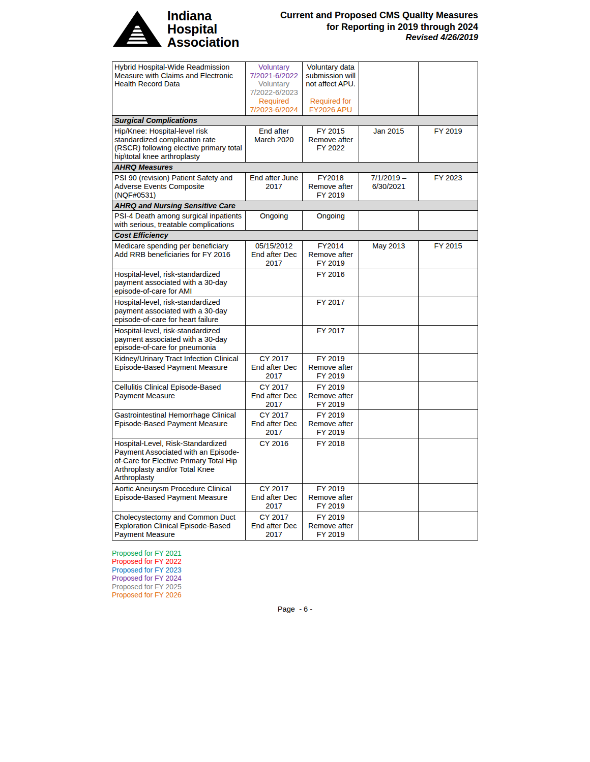Indiana
Hospital
Association
Current and Proposed CMS Quality Measures
for Reporting in 2019 through 2024
Revised 4/26/2019
| Hybrid Hospital-Wide Readmission Measure with Claims and Electronic Health Record Data | Voluntary 7/2021-6/2022 Voluntary 7/2022-6/2023 Required 7/2023-6/2024 | Voluntary data submission will not affect APU. Required for FY2026 APU | | |
| Surgical Complications |
| Hip/Knee: Hospital-level risk standardized complication rate (RSCR) following elective primary total hip\total knee arthroplasty | End after March 2020 | FY 2015 Remove after FY 2022 | Jan 2015 | FY 2019 |
| AHRQ Measures |
| PSI 90 (revision) Patient Safety and Adverse Events Composite (NQF#0531) | End after June 2017 | FY2018 Remove after FY 2019 | 7/1/2019 – 6/30/2021 | FY 2023 |
| AHRQ and Nursing Sensitive Care |
| PSI-4 Death among surgical inpatients with serious, treatable complications | Ongoing | Ongoing | | |
| Cost Efficiency |
| Medicare spending per beneficiary Add RRB beneficiaries for FY 2016 | 05/15/2012 End after Dec 2017 | FY2014 Remove after FY 2019 | May 2013 | FY 2015 |
| Hospital-level, risk-standardized payment associated with a 30-day episode-of-care for AMI | | FY 2016 | | |
| Hospital-level, risk-standardized payment associated with a 30-day episode-of-care for heart failure | | FY 2017 | | |
| Hospital-level, risk-standardized payment associated with a 30-day episode-of-care for pneumonia | | FY 2017 | | |
| Kidney/Urinary Tract Infection Clinical Episode-Based Payment Measure | CY 2017 End after Dec 2017 | FY 2019 Remove after FY 2019 | | |
| Cellulitis Clinical Episode-Based Payment Measure | CY 2017 End after Dec 2017 | FY 2019 Remove after FY 2019 | | |
| Gastrointestinal Hemorrhage Clinical Episode-Based Payment Measure | CY 2017 End after Dec 2017 | FY 2019 Remove after FY 2019 | | |
| Hospital-Level, Risk-Standardized Payment Associated with an Episode-of-Care for Elective Primary Total Hip Arthroplasty and/or Total Knee Arthroplasty | CY 2016 | FY 2018 | | |
| Aortic Aneurysm Procedure Clinical Episode-Based Payment Measure | CY 2017 End after Dec 2017 | FY 2019 Remove after FY 2019 | | |
| Cholecystectomy and Common Duct Exploration Clinical Episode-Based Payment Measure | CY 2017 End after Dec 2017 | FY 2019 Remove after FY 2019 | | |
Proposed for FY 2021
Proposed for FY 2022
Proposed for FY 2023
Proposed for FY 2024
Proposed for FY 2025
Proposed for FY 2026
Page - 6 -